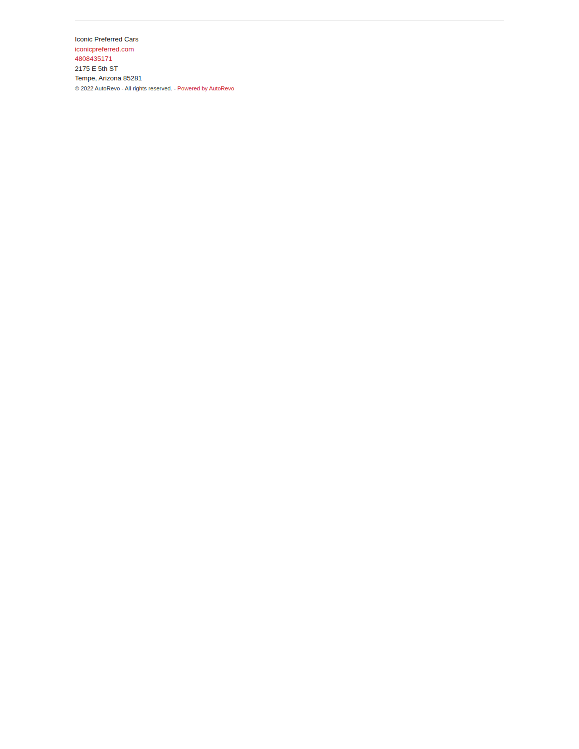Iconic Preferred Cars
iconicpreferred.com
4808435171
2175 E 5th ST
Tempe, Arizona 85281
© 2022 AutoRevo - All rights reserved. - Powered by AutoRevo